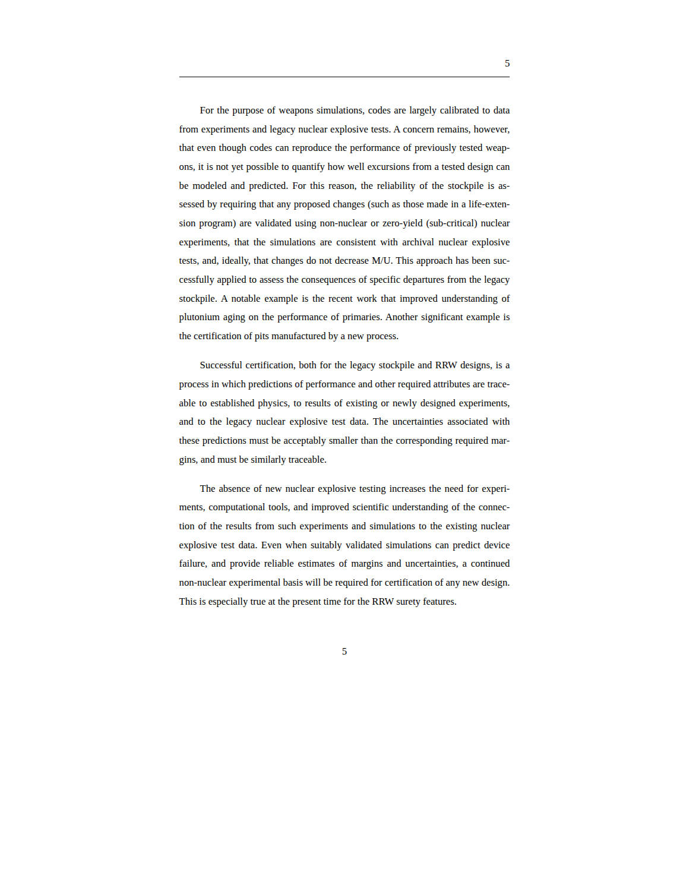5
For the purpose of weapons simulations, codes are largely calibrated to data from experiments and legacy nuclear explosive tests. A concern remains, however, that even though codes can reproduce the performance of previously tested weapons, it is not yet possible to quantify how well excursions from a tested design can be modeled and predicted. For this reason, the reliability of the stockpile is assessed by requiring that any proposed changes (such as those made in a life-extension program) are validated using non-nuclear or zero-yield (sub-critical) nuclear experiments, that the simulations are consistent with archival nuclear explosive tests, and, ideally, that changes do not decrease M/U. This approach has been successfully applied to assess the consequences of specific departures from the legacy stockpile. A notable example is the recent work that improved understanding of plutonium aging on the performance of primaries. Another significant example is the certification of pits manufactured by a new process.
Successful certification, both for the legacy stockpile and RRW designs, is a process in which predictions of performance and other required attributes are traceable to established physics, to results of existing or newly designed experiments, and to the legacy nuclear explosive test data. The uncertainties associated with these predictions must be acceptably smaller than the corresponding required margins, and must be similarly traceable.
The absence of new nuclear explosive testing increases the need for experiments, computational tools, and improved scientific understanding of the connection of the results from such experiments and simulations to the existing nuclear explosive test data. Even when suitably validated simulations can predict device failure, and provide reliable estimates of margins and uncertainties, a continued non-nuclear experimental basis will be required for certification of any new design. This is especially true at the present time for the RRW surety features.
5